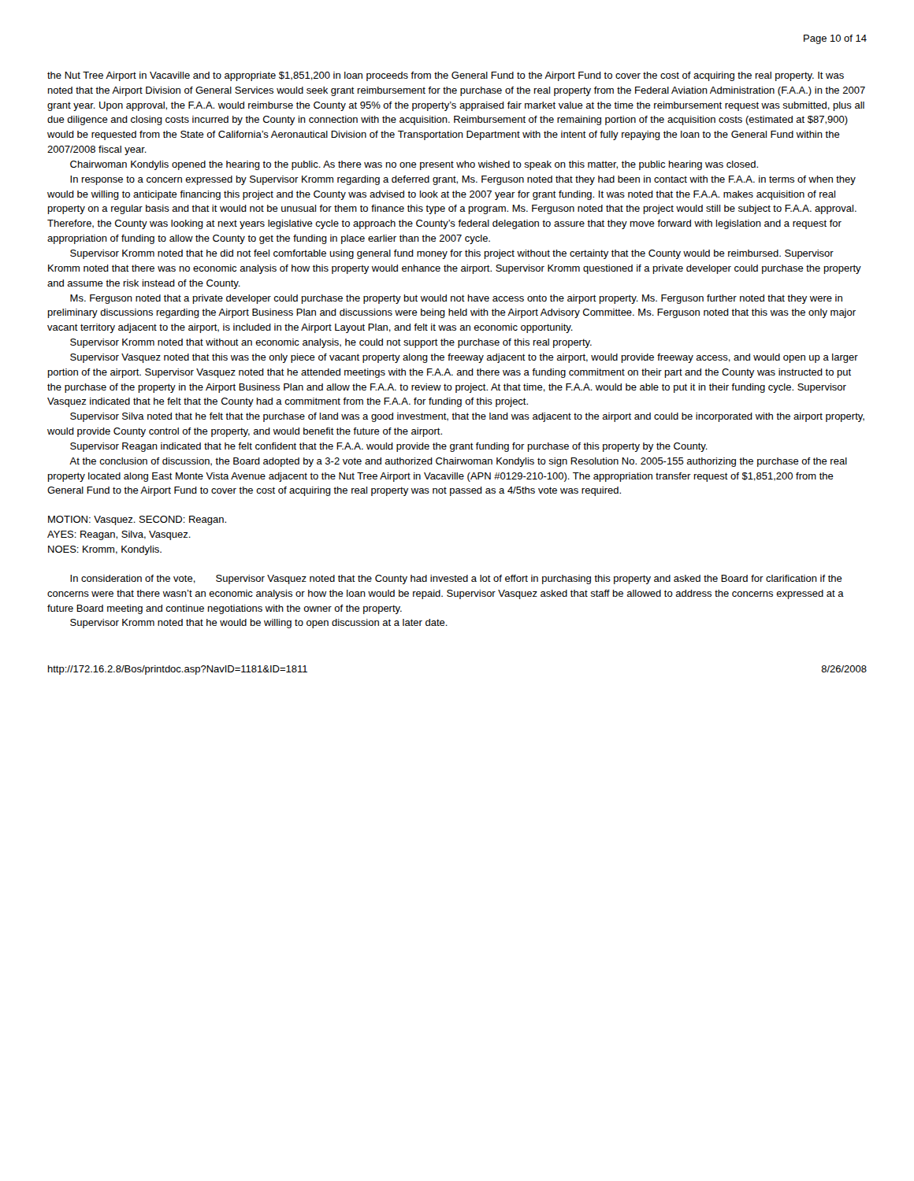Page 10 of 14
the Nut Tree Airport in Vacaville and to appropriate $1,851,200 in loan proceeds from the General Fund to the Airport Fund to cover the cost of acquiring the real property. It was noted that the Airport Division of General Services would seek grant reimbursement for the purchase of the real property from the Federal Aviation Administration (F.A.A.) in the 2007 grant year. Upon approval, the F.A.A. would reimburse the County at 95% of the property’s appraised fair market value at the time the reimbursement request was submitted, plus all due diligence and closing costs incurred by the County in connection with the acquisition. Reimbursement of the remaining portion of the acquisition costs (estimated at $87,900) would be requested from the State of California’s Aeronautical Division of the Transportation Department with the intent of fully repaying the loan to the General Fund within the 2007/2008 fiscal year.
Chairwoman Kondylis opened the hearing to the public. As there was no one present who wished to speak on this matter, the public hearing was closed.
In response to a concern expressed by Supervisor Kromm regarding a deferred grant, Ms. Ferguson noted that they had been in contact with the F.A.A. in terms of when they would be willing to anticipate financing this project and the County was advised to look at the 2007 year for grant funding. It was noted that the F.A.A. makes acquisition of real property on a regular basis and that it would not be unusual for them to finance this type of a program. Ms. Ferguson noted that the project would still be subject to F.A.A. approval. Therefore, the County was looking at next years legislative cycle to approach the County’s federal delegation to assure that they move forward with legislation and a request for appropriation of funding to allow the County to get the funding in place earlier than the 2007 cycle.
Supervisor Kromm noted that he did not feel comfortable using general fund money for this project without the certainty that the County would be reimbursed. Supervisor Kromm noted that there was no economic analysis of how this property would enhance the airport. Supervisor Kromm questioned if a private developer could purchase the property and assume the risk instead of the County.
Ms. Ferguson noted that a private developer could purchase the property but would not have access onto the airport property. Ms. Ferguson further noted that they were in preliminary discussions regarding the Airport Business Plan and discussions were being held with the Airport Advisory Committee. Ms. Ferguson noted that this was the only major vacant territory adjacent to the airport, is included in the Airport Layout Plan, and felt it was an economic opportunity.
Supervisor Kromm noted that without an economic analysis, he could not support the purchase of this real property.
Supervisor Vasquez noted that this was the only piece of vacant property along the freeway adjacent to the airport, would provide freeway access, and would open up a larger portion of the airport. Supervisor Vasquez noted that he attended meetings with the F.A.A. and there was a funding commitment on their part and the County was instructed to put the purchase of the property in the Airport Business Plan and allow the F.A.A. to review to project. At that time, the F.A.A. would be able to put it in their funding cycle. Supervisor Vasquez indicated that he felt that the County had a commitment from the F.A.A. for funding of this project.
Supervisor Silva noted that he felt that the purchase of land was a good investment, that the land was adjacent to the airport and could be incorporated with the airport property, would provide County control of the property, and would benefit the future of the airport.
Supervisor Reagan indicated that he felt confident that the F.A.A. would provide the grant funding for purchase of this property by the County.
At the conclusion of discussion, the Board adopted by a 3-2 vote and authorized Chairwoman Kondylis to sign Resolution No. 2005-155 authorizing the purchase of the real property located along East Monte Vista Avenue adjacent to the Nut Tree Airport in Vacaville (APN #0129-210-100). The appropriation transfer request of $1,851,200 from the General Fund to the Airport Fund to cover the cost of acquiring the real property was not passed as a 4/5ths vote was required.
MOTION: Vasquez. SECOND: Reagan.
AYES: Reagan, Silva, Vasquez.
NOES: Kromm, Kondylis.
In consideration of the vote, Supervisor Vasquez noted that the County had invested a lot of effort in purchasing this property and asked the Board for clarification if the concerns were that there wasn’t an economic analysis or how the loan would be repaid. Supervisor Vasquez asked that staff be allowed to address the concerns expressed at a future Board meeting and continue negotiations with the owner of the property.
Supervisor Kromm noted that he would be willing to open discussion at a later date.
http://172.16.2.8/Bos/printdoc.asp?NavID=1181&ID=1811 8/26/2008